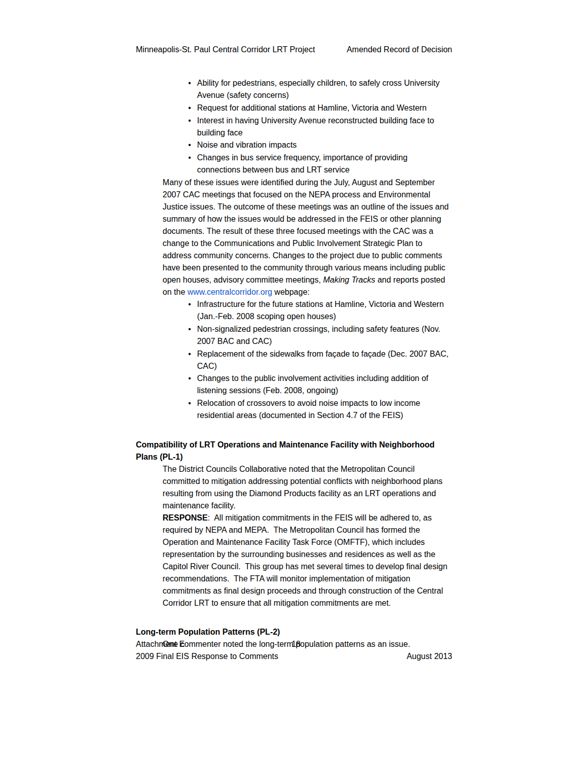Minneapolis-St. Paul Central Corridor LRT Project
Amended Record of Decision
Ability for pedestrians, especially children, to safely cross University Avenue (safety concerns)
Request for additional stations at Hamline, Victoria and Western
Interest in having University Avenue reconstructed building face to building face
Noise and vibration impacts
Changes in bus service frequency, importance of providing connections between bus and LRT service
Many of these issues were identified during the July, August and September 2007 CAC meetings that focused on the NEPA process and Environmental Justice issues. The outcome of these meetings was an outline of the issues and summary of how the issues would be addressed in the FEIS or other planning documents. The result of these three focused meetings with the CAC was a change to the Communications and Public Involvement Strategic Plan to address community concerns. Changes to the project due to public comments have been presented to the community through various means including public open houses, advisory committee meetings, Making Tracks and reports posted on the www.centralcorridor.org webpage:
Infrastructure for the future stations at Hamline, Victoria and Western (Jan.-Feb. 2008 scoping open houses)
Non-signalized pedestrian crossings, including safety features (Nov. 2007 BAC and CAC)
Replacement of the sidewalks from façade to façade (Dec. 2007 BAC, CAC)
Changes to the public involvement activities including addition of listening sessions (Feb. 2008, ongoing)
Relocation of crossovers to avoid noise impacts to low income residential areas (documented in Section 4.7 of the FEIS)
Compatibility of LRT Operations and Maintenance Facility with Neighborhood Plans (PL-1)
The District Councils Collaborative noted that the Metropolitan Council committed to mitigation addressing potential conflicts with neighborhood plans resulting from using the Diamond Products facility as an LRT operations and maintenance facility.
RESPONSE: All mitigation commitments in the FEIS will be adhered to, as required by NEPA and MEPA. The Metropolitan Council has formed the Operation and Maintenance Facility Task Force (OMFTF), which includes representation by the surrounding businesses and residences as well as the Capitol River Council. This group has met several times to develop final design recommendations. The FTA will monitor implementation of mitigation commitments as final design proceeds and through construction of the Central Corridor LRT to ensure that all mitigation commitments are met.
Long-term Population Patterns (PL-2)
One commenter noted the long-term population patterns as an issue.
Attachment E 18
2009 Final EIS Response to Comments August 2013